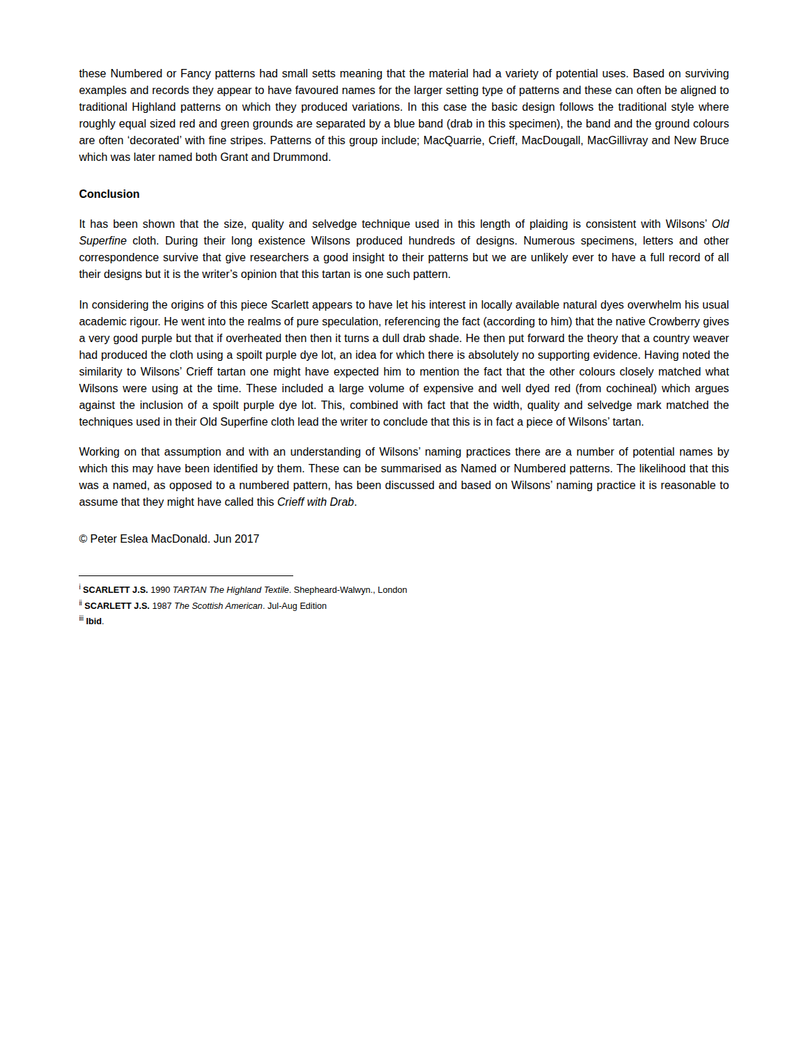these Numbered or Fancy patterns had small setts meaning that the material had a variety of potential uses. Based on surviving examples and records they appear to have favoured names for the larger setting type of patterns and these can often be aligned to traditional Highland patterns on which they produced variations. In this case the basic design follows the traditional style where roughly equal sized red and green grounds are separated by a blue band (drab in this specimen), the band and the ground colours are often ‘decorated’ with fine stripes. Patterns of this group include; MacQuarrie, Crieff, MacDougall, MacGillivray and New Bruce which was later named both Grant and Drummond.
Conclusion
It has been shown that the size, quality and selvedge technique used in this length of plaiding is consistent with Wilsons’ Old Superfine cloth. During their long existence Wilsons produced hundreds of designs. Numerous specimens, letters and other correspondence survive that give researchers a good insight to their patterns but we are unlikely ever to have a full record of all their designs but it is the writer’s opinion that this tartan is one such pattern.
In considering the origins of this piece Scarlett appears to have let his interest in locally available natural dyes overwhelm his usual academic rigour. He went into the realms of pure speculation, referencing the fact (according to him) that the native Crowberry gives a very good purple but that if overheated then then it turns a dull drab shade. He then put forward the theory that a country weaver had produced the cloth using a spoilt purple dye lot, an idea for which there is absolutely no supporting evidence. Having noted the similarity to Wilsons’ Crieff tartan one might have expected him to mention the fact that the other colours closely matched what Wilsons were using at the time. These included a large volume of expensive and well dyed red (from cochineal) which argues against the inclusion of a spoilt purple dye lot. This, combined with fact that the width, quality and selvedge mark matched the techniques used in their Old Superfine cloth lead the writer to conclude that this is in fact a piece of Wilsons’ tartan.
Working on that assumption and with an understanding of Wilsons’ naming practices there are a number of potential names by which this may have been identified by them. These can be summarised as Named or Numbered patterns. The likelihood that this was a named, as opposed to a numbered pattern, has been discussed and based on Wilsons’ naming practice it is reasonable to assume that they might have called this Crieff with Drab.
© Peter Eslea MacDonald. Jun 2017
iSCARLETT J.S. 1990 TARTAN The Highland Textile. Shepheard-Walwyn., London
ii SCARLETT J.S. 1987 The Scottish American. Jul-Aug Edition
iii Ibid.